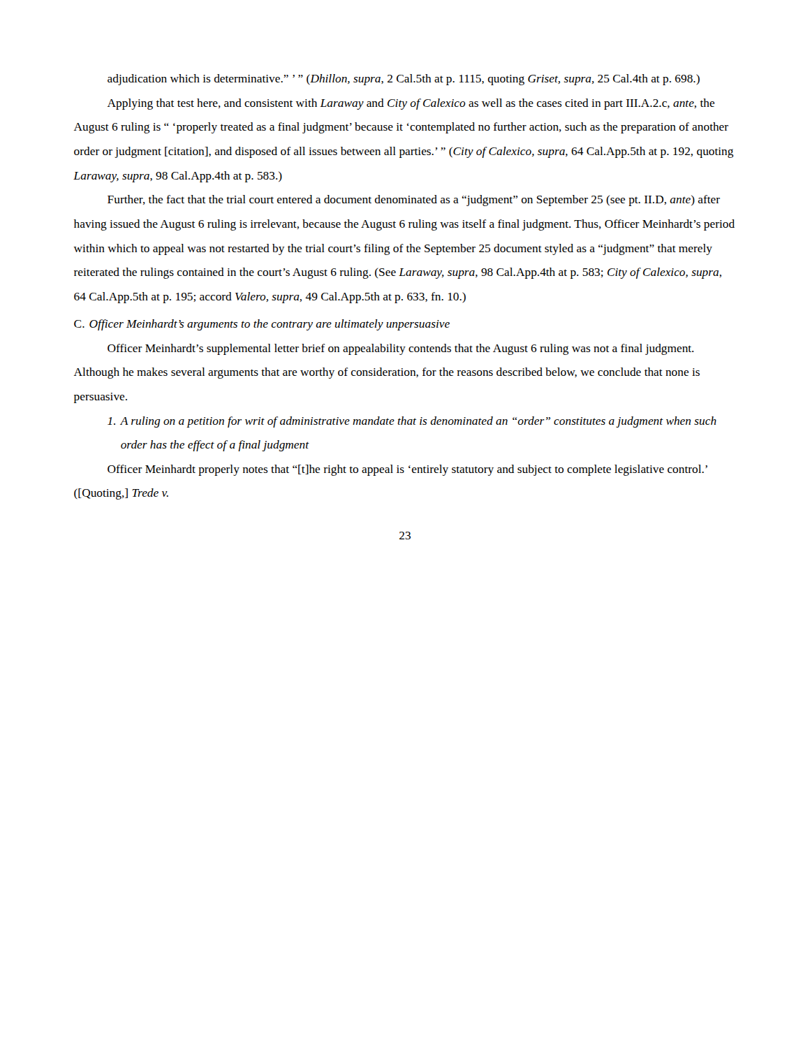adjudication which is determinative.” ’ ” (Dhillon, supra, 2 Cal.5th at p. 1115, quoting Griset, supra, 25 Cal.4th at p. 698.)
Applying that test here, and consistent with Laraway and City of Calexico as well as the cases cited in part III.A.2.c, ante, the August 6 ruling is “ ‘properly treated as a final judgment’ because it ‘contemplated no further action, such as the preparation of another order or judgment [citation], and disposed of all issues between all parties.’ ” (City of Calexico, supra, 64 Cal.App.5th at p. 192, quoting Laraway, supra, 98 Cal.App.4th at p. 583.)
Further, the fact that the trial court entered a document denominated as a “judgment” on September 25 (see pt. II.D, ante) after having issued the August 6 ruling is irrelevant, because the August 6 ruling was itself a final judgment. Thus, Officer Meinhardt’s period within which to appeal was not restarted by the trial court’s filing of the September 25 document styled as a “judgment” that merely reiterated the rulings contained in the court’s August 6 ruling. (See Laraway, supra, 98 Cal.App.4th at p. 583; City of Calexico, supra, 64 Cal.App.5th at p. 195; accord Valero, supra, 49 Cal.App.5th at p. 633, fn. 10.)
C. Officer Meinhardt’s arguments to the contrary are ultimately unpersuasive
Officer Meinhardt’s supplemental letter brief on appealability contends that the August 6 ruling was not a final judgment. Although he makes several arguments that are worthy of consideration, for the reasons described below, we conclude that none is persuasive.
1. A ruling on a petition for writ of administrative mandate that is denominated an “order” constitutes a judgment when such order has the effect of a final judgment
Officer Meinhardt properly notes that “[t]he right to appeal is ‘entirely statutory and subject to complete legislative control.’ ([Quoting,] Trede v.
23